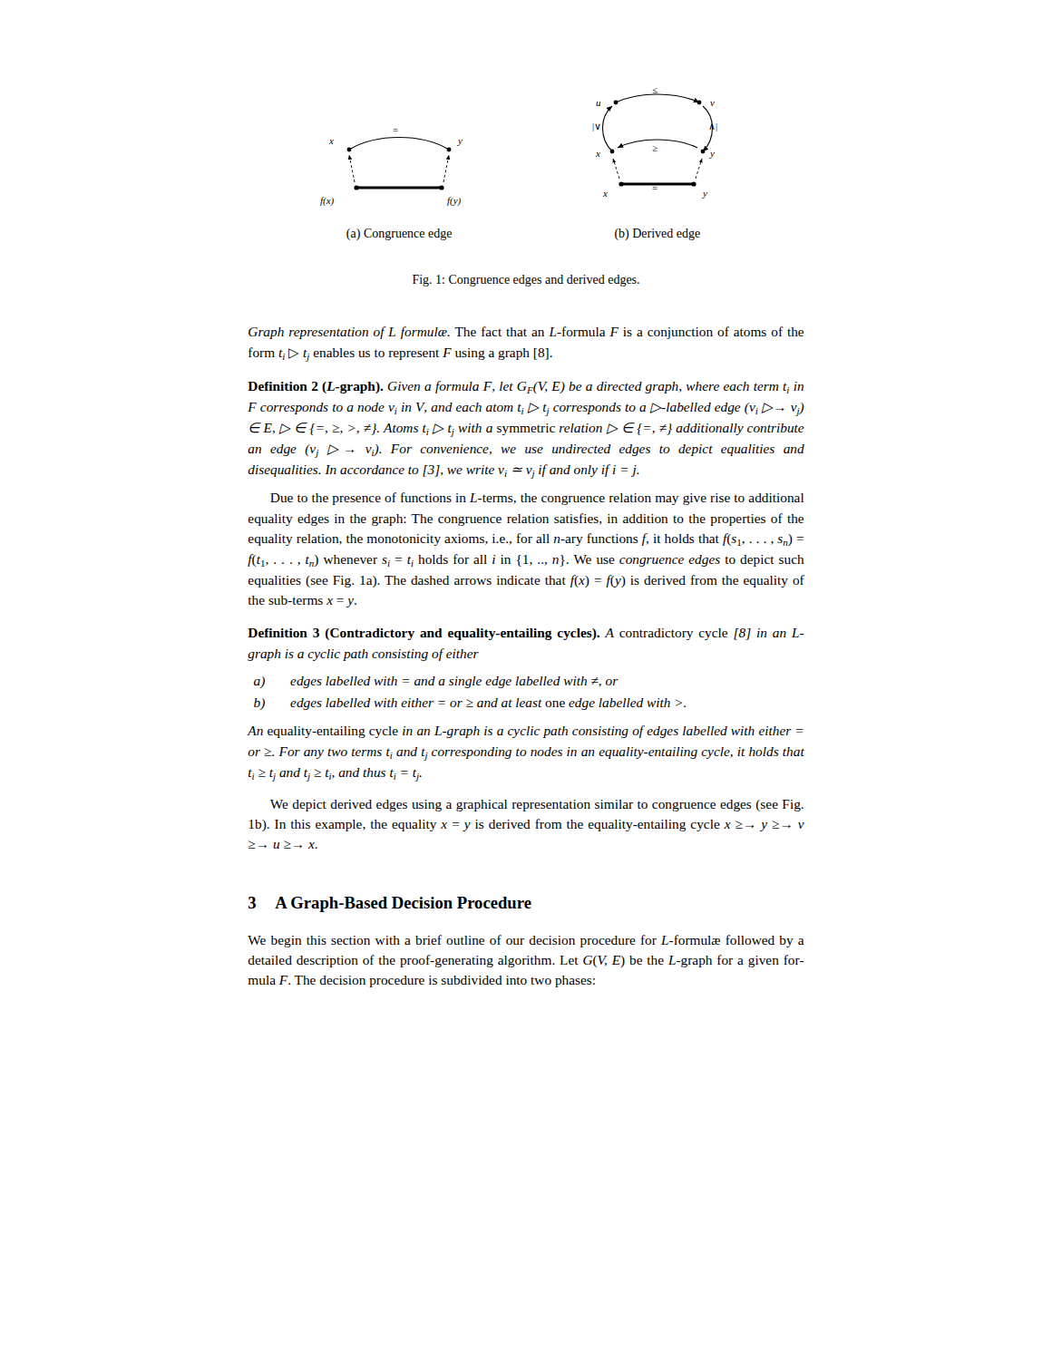x y f(x) f(y) =
(a) Congruence edge
u v x y x y ≤ ≥ = |∨ ∧|
(b) Derived edge
Fig. 1: Congruence edges and derived edges.
Graph representation of L formulæ. The fact that an L-formula F is a conjunction of atoms of the form ti ▷ tj enables us to represent F using a graph [8].
Definition 2 (L-graph). Given a formula F, let GF(V, E) be a directed graph, where each term ti in F corresponds to a node vi in V, and each atom ti ▷ tj corresponds to a ▷-labelled edge (vi ▷→ vj) ∈ E, ▷ ∈ {=, ≥, >, ≠}. Atoms ti ▷ tj with a symmetric relation ▷ ∈ {=, ≠} additionally contribute an edge (vj ▷→ vi). For convenience, we use undirected edges to depict equalities and disequalities. In accordance to [3], we write vi ≃ vj if and only if i = j.
Due to the presence of functions in L-terms, the congruence relation may give rise to additional equality edges in the graph: The congruence relation satisfies, in addition to the properties of the equality relation, the monotonicity axioms, i.e., for all n-ary functions f, it holds that f(s1, . . . , sn) = f(t1, . . . , tn) whenever si = ti holds for all i in {1, .., n}. We use congruence edges to depict such equalities (see Fig. 1a). The dashed arrows indicate that f(x) = f(y) is derived from the equality of the sub-terms x = y.
Definition 3 (Contradictory and equality-entailing cycles). A contradictory cycle [8] in an L-graph is a cyclic path consisting of either
a) edges labelled with = and a single edge labelled with ≠, or
b) edges labelled with either = or ≥ and at least one edge labelled with >.
An equality-entailing cycle in an L-graph is a cyclic path consisting of edges labelled with either = or ≥. For any two terms ti and tj corresponding to nodes in an equality-entailing cycle, it holds that ti ≥ tj and tj ≥ ti, and thus ti = tj.
We depict derived edges using a graphical representation similar to congruence edges (see Fig. 1b). In this example, the equality x = y is derived from the equality-entailing cycle x ≥→ y ≥→ v ≥→ u ≥→ x.
3 A Graph-Based Decision Procedure
We begin this section with a brief outline of our decision procedure for L-formulæ followed by a detailed description of the proof-generating algorithm. Let G(V, E) be the L-graph for a given formula F. The decision procedure is subdivided into two phases: